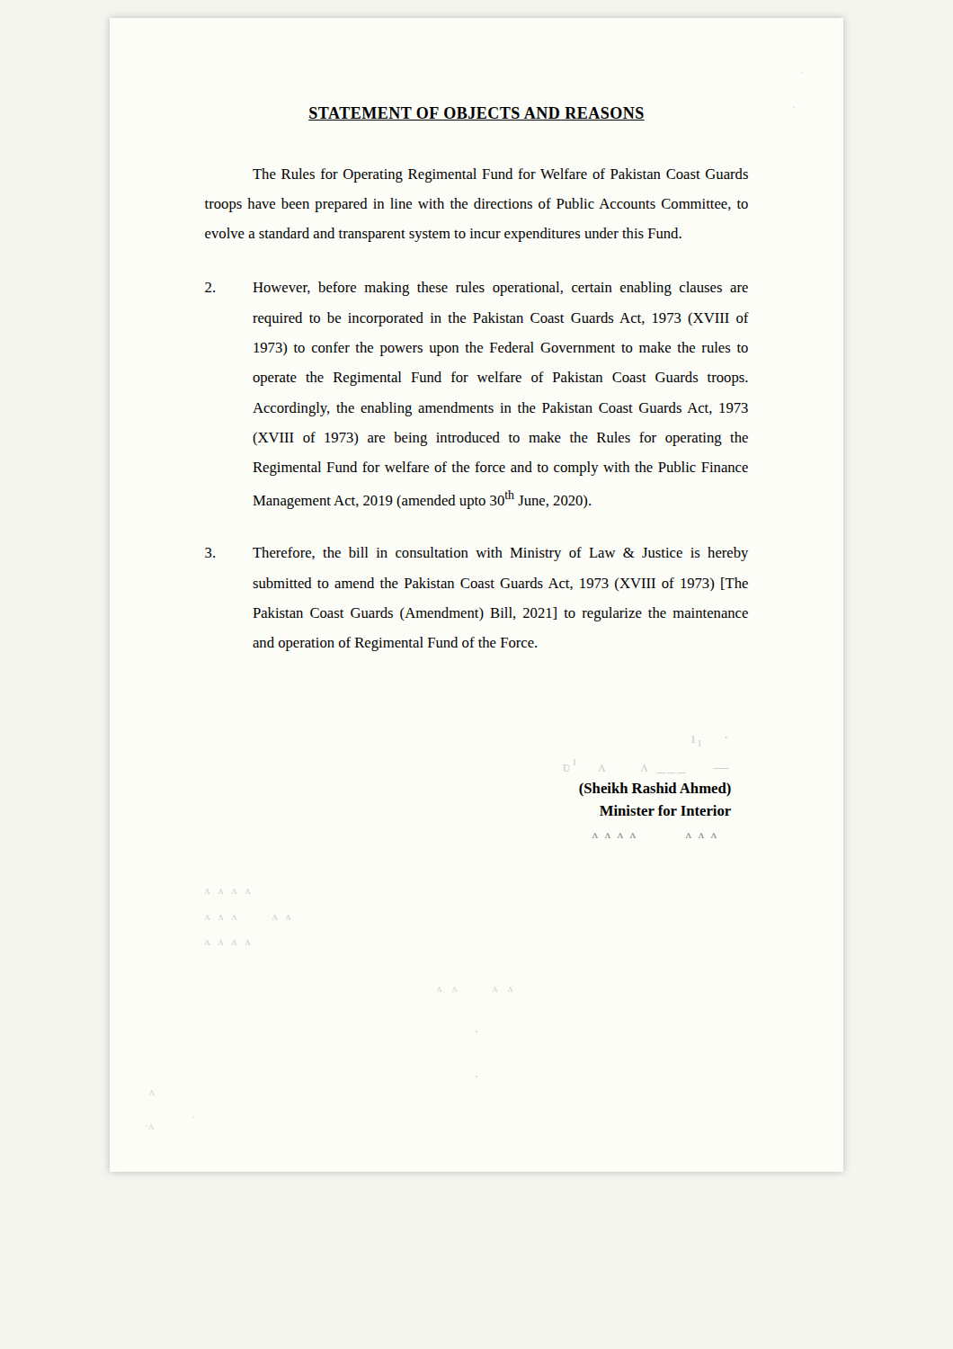· ·
STATEMENT OF OBJECTS AND REASONS
The Rules for Operating Regimental Fund for Welfare of Pakistan Coast Guards troops have been prepared in line with the directions of Public Accounts Committee, to evolve a standard and transparent system to incur expenditures under this Fund.
2.
However, before making these rules operational, certain enabling clauses are required to be incorporated in the Pakistan Coast Guards Act, 1973 (XVIII of 1973) to confer the powers upon the Federal Government to make the rules to operate the Regimental Fund for welfare of Pakistan Coast Guards troops. Accordingly, the enabling amendments in the Pakistan Coast Guards Act, 1973 (XVIII of 1973) are being introduced to make the Rules for operating the Regimental Fund for welfare of the force and to comply with the Public Finance Management Act, 2019 (amended upto 30th June, 2020).
3.
Therefore, the bill in consultation with Ministry of Law & Justice is hereby submitted to amend the Pakistan Coast Guards Act, 1973 (XVIII of 1973) [The Pakistan Coast Guards (Amendment) Bill, 2021] to regularize the maintenance and operation of Regimental Fund of the Force.
ıı ·
ʋı ʌ ʌ ___ —
(Sheikh Rashid Ahmed)
Minister for Interior
ʌ ʌ ʌ ʌ ʌ ʌ ʌ
ʌ ʌ ʌ ʌ
ʌ ʌ ʌ ʌ ʌ
ʌ ʌ ʌ ʌ
ʌ ʌ ʌ ʌ
·
·
ʌ ·ʌ ·